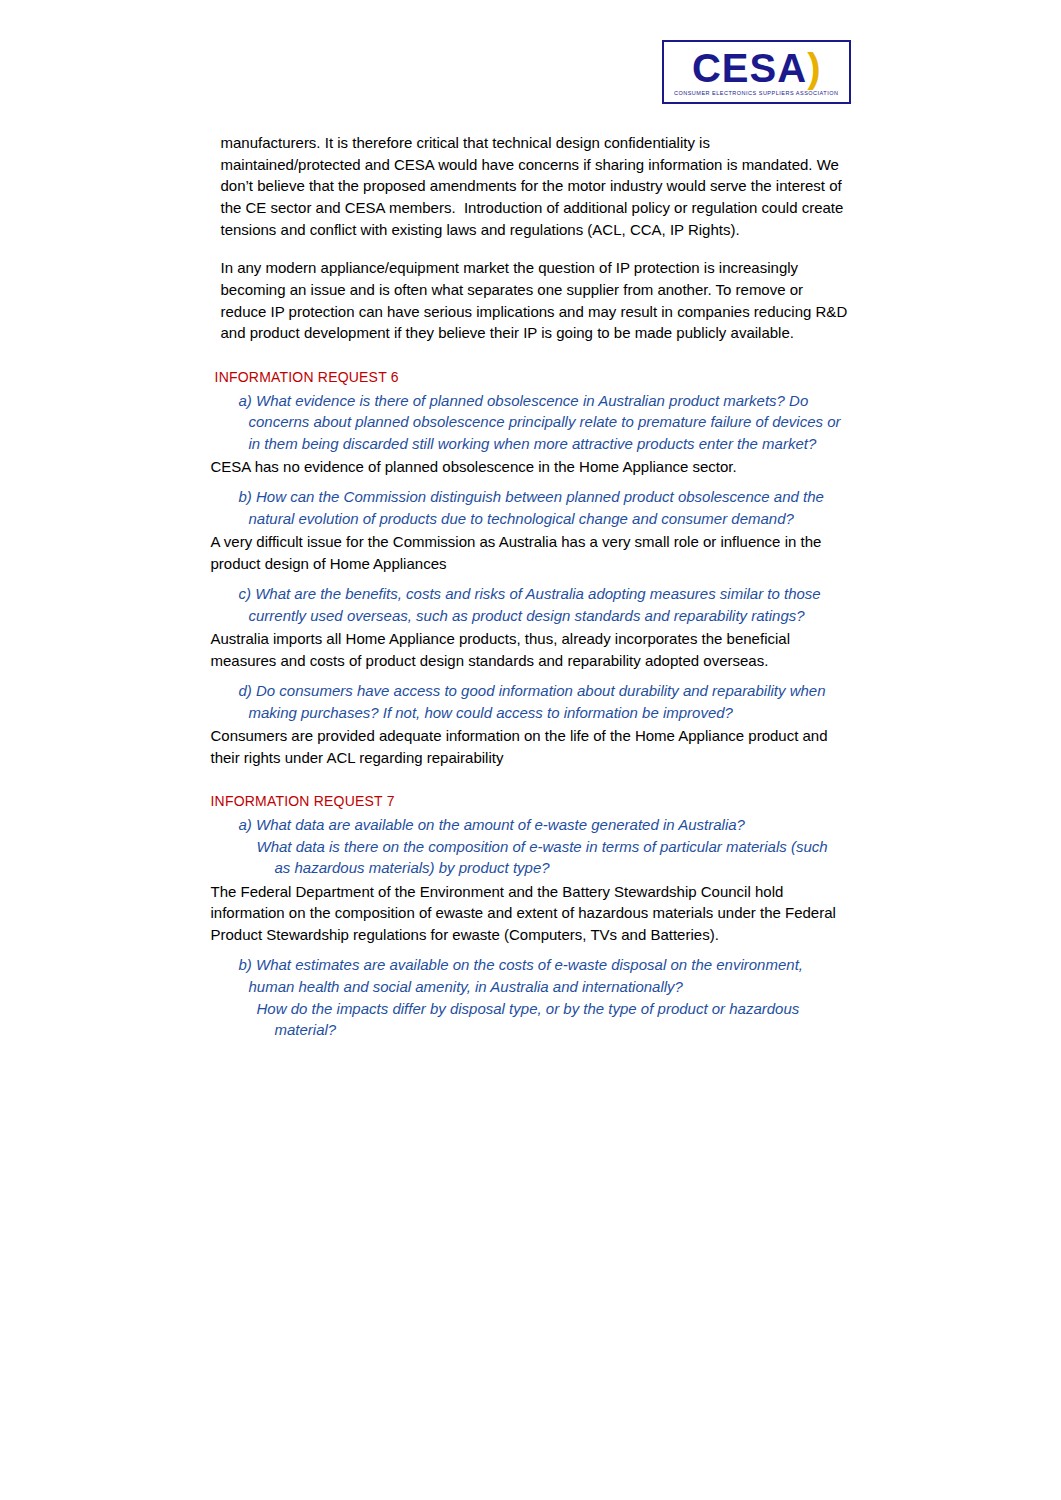CESA)
CONSUMER ELECTRONICS SUPPLIERS ASSOCIATION
manufacturers. It is therefore critical that technical design confidentiality is maintained/protected and CESA would have concerns if sharing information is mandated. We don’t believe that the proposed amendments for the motor industry would serve the interest of the CE sector and CESA members. Introduction of additional policy or regulation could create tensions and conflict with existing laws and regulations (ACL, CCA, IP Rights).
In any modern appliance/equipment market the question of IP protection is increasingly becoming an issue and is often what separates one supplier from another. To remove or reduce IP protection can have serious implications and may result in companies reducing R&D and product development if they believe their IP is going to be made publicly available.
INFORMATION REQUEST 6
a) What evidence is there of planned obsolescence in Australian product markets? Do concerns about planned obsolescence principally relate to premature failure of devices or in them being discarded still working when more attractive products enter the market? CESA has no evidence of planned obsolescence in the Home Appliance sector.
b) How can the Commission distinguish between planned product obsolescence and the natural evolution of products due to technological change and consumer demand? A very difficult issue for the Commission as Australia has a very small role or influence in the product design of Home Appliances
c) What are the benefits, costs and risks of Australia adopting measures similar to those currently used overseas, such as product design standards and reparability ratings? Australia imports all Home Appliance products, thus, already incorporates the beneficial measures and costs of product design standards and reparability adopted overseas.
d) Do consumers have access to good information about durability and reparability when making purchases? If not, how could access to information be improved? Consumers are provided adequate information on the life of the Home Appliance product and their rights under ACL regarding repairability
INFORMATION REQUEST 7
a) What data are available on the amount of e-waste generated in Australia? What data is there on the composition of e-waste in terms of particular materials (such as hazardous materials) by product type? The Federal Department of the Environment and the Battery Stewardship Council hold information on the composition of ewaste and extent of hazardous materials under the Federal Product Stewardship regulations for ewaste (Computers, TVs and Batteries).
b) What estimates are available on the costs of e-waste disposal on the environment, human health and social amenity, in Australia and internationally? How do the impacts differ by disposal type, or by the type of product or hazardous material?